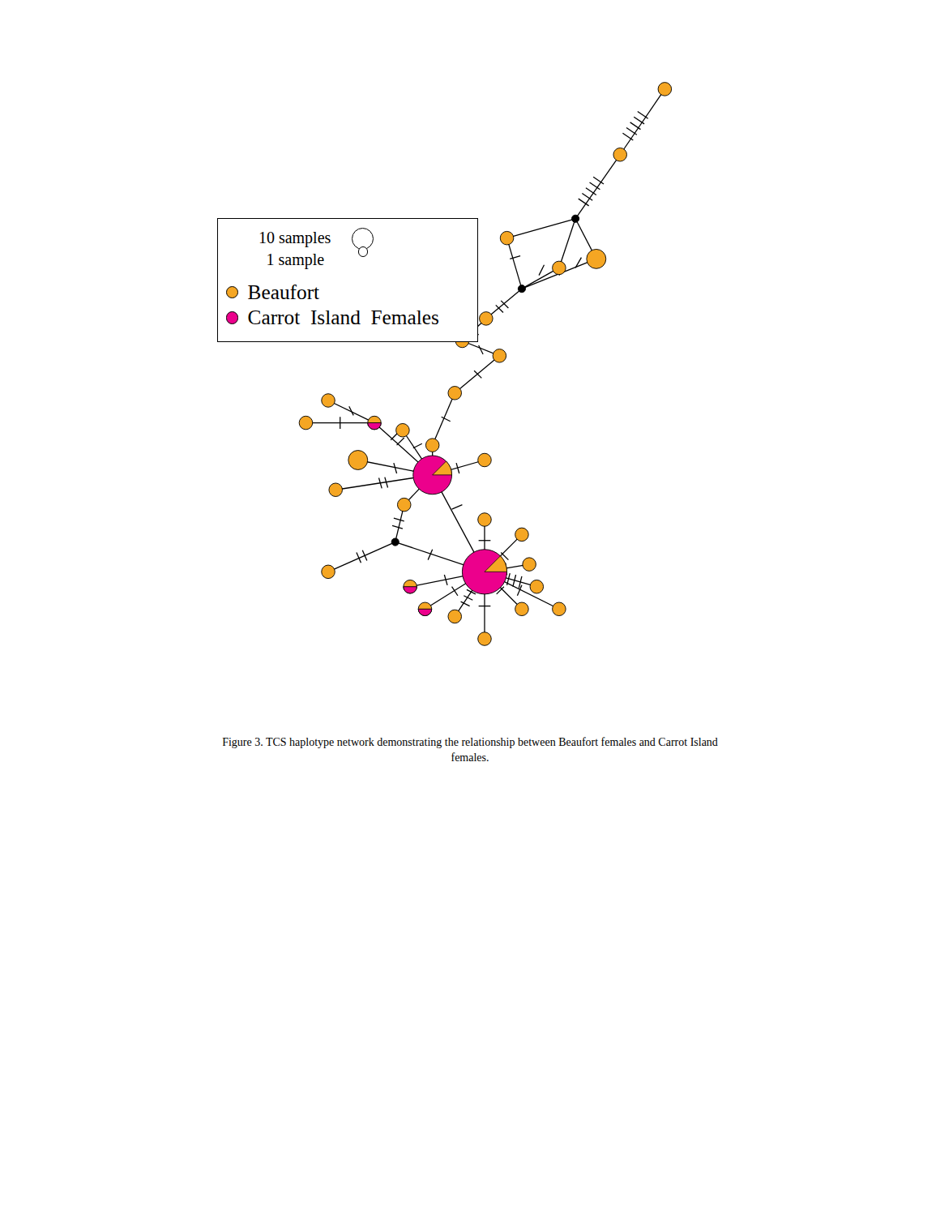10 samples 1 sample
Beaufort
Carrot Island Females
TCS haplotype network Network of circular haplotype nodes connected by lines with tick marks indicating mutational steps. Orange nodes represent Beaufort samples, magenta nodes represent Carrot Island females, and two large nodes are predominantly magenta with an orange wedge.
Figure 3. TCS haplotype network demonstrating the relationship between Beaufort females and Carrot Island females.